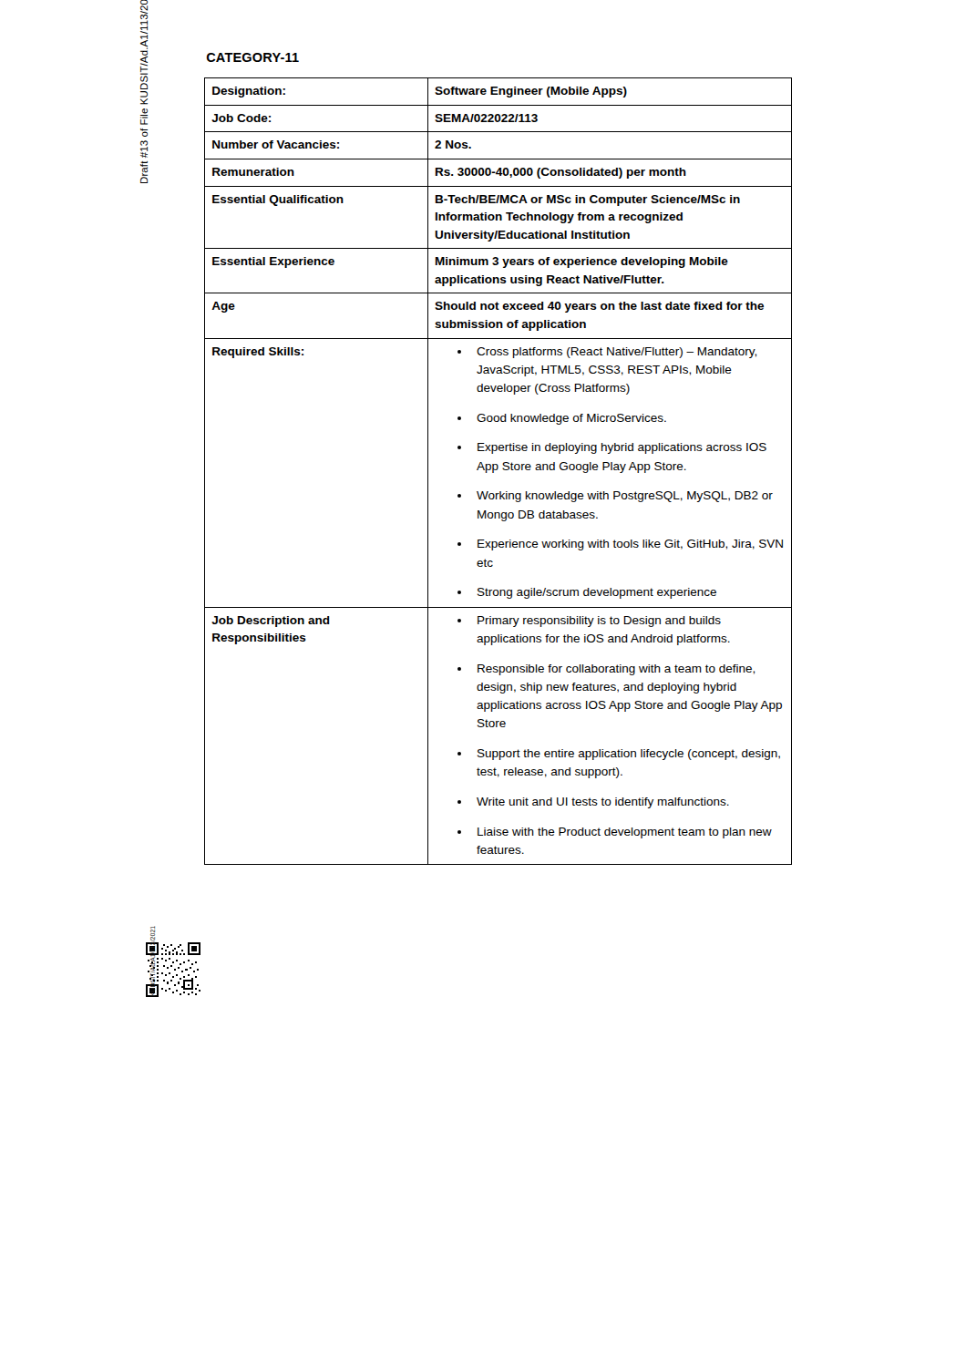Draft #13 of File KUDSIT/Ad.A1/113/2021 Approved by Registrar on 16-Feb-2022 09:31 AM - Page 13
CATEGORY-11
| Designation: | Software Engineer (Mobile Apps) |
| Job Code: | SEMA/022022/113 |
| Number of Vacancies: | 2 Nos. |
| Remuneration | Rs. 30000-40,000 (Consolidated) per month |
| Essential Qualification | B-Tech/BE/MCA or MSc in Computer Science/MSc in Information Technology from a recognized University/Educational Institution |
| Essential Experience | Minimum 3 years of experience developing Mobile applications using React Native/Flutter. |
| Age | Should not exceed 40 years on the last date fixed for the submission of application |
| Required Skills: | Cross platforms (React Native/Flutter) – Mandatory, JavaScript, HTML5, CSS3, REST APIs, Mobile developer (Cross Platforms) Good knowledge of MicroServices. Expertise in deploying hybrid applications across IOS App Store and Google Play App Store. Working knowledge with PostgreSQL, MySQL, DB2 or Mongo DB databases. Experience working with tools like Git, GitHub, Jira, SVN etc Strong agile/scrum development experience |
| Job Description and Responsibilities | Primary responsibility is to Design and builds applications for the iOS and Android platforms. Responsible for collaborating with a team to define, design, ship new features, and deploying hybrid applications across IOS App Store and Google Play App Store Support the entire application lifecycle (concept, design, test, release, and support). Write unit and UI tests to identify malfunctions. Liaise with the Product development team to plan new features. |
KUDSIT/Ad.A1/113/2021